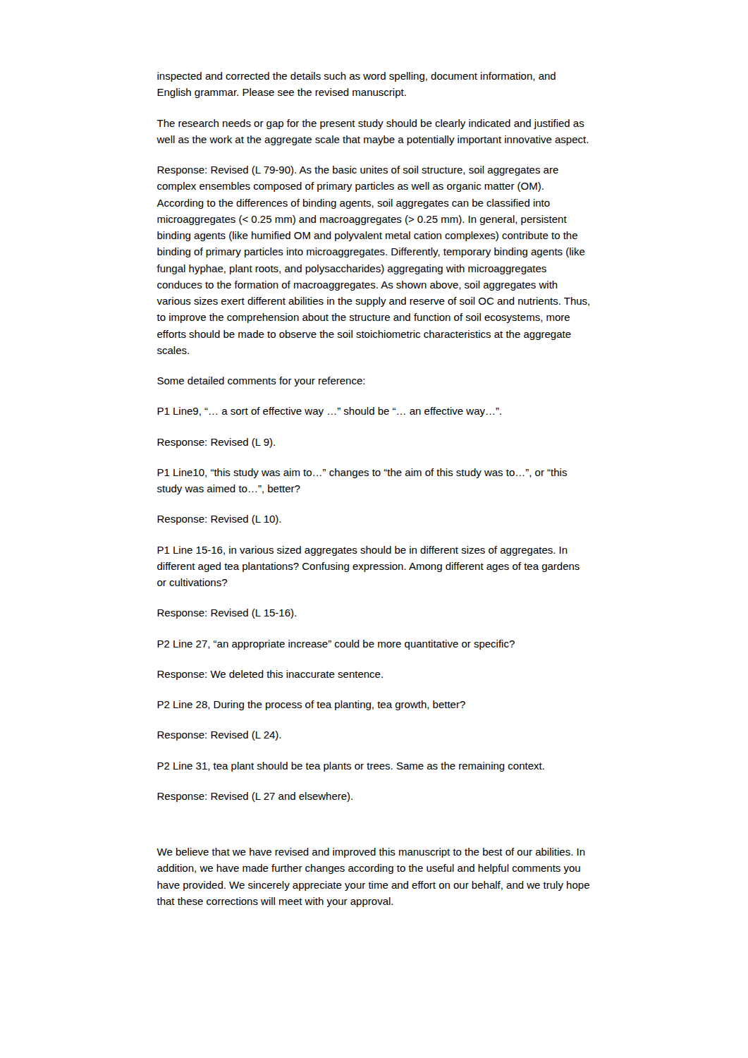inspected and corrected the details such as word spelling, document information, and English grammar. Please see the revised manuscript.
The research needs or gap for the present study should be clearly indicated and justified as well as the work at the aggregate scale that maybe a potentially important innovative aspect.
Response: Revised (L 79-90). As the basic unites of soil structure, soil aggregates are complex ensembles composed of primary particles as well as organic matter (OM). According to the differences of binding agents, soil aggregates can be classified into microaggregates (< 0.25 mm) and macroaggregates (> 0.25 mm). In general, persistent binding agents (like humified OM and polyvalent metal cation complexes) contribute to the binding of primary particles into microaggregates. Differently, temporary binding agents (like fungal hyphae, plant roots, and polysaccharides) aggregating with microaggregates conduces to the formation of macroaggregates. As shown above, soil aggregates with various sizes exert different abilities in the supply and reserve of soil OC and nutrients. Thus, to improve the comprehension about the structure and function of soil ecosystems, more efforts should be made to observe the soil stoichiometric characteristics at the aggregate scales.
Some detailed comments for your reference:
P1 Line9, “… a sort of effective way …” should be “… an effective way…”.
Response: Revised (L 9).
P1 Line10, “this study was aim to…” changes to “the aim of this study was to…”, or “this study was aimed to…”, better?
Response: Revised (L 10).
P1 Line 15-16, in various sized aggregates should be in different sizes of aggregates. In different aged tea plantations? Confusing expression. Among different ages of tea gardens or cultivations?
Response: Revised (L 15-16).
P2 Line 27, “an appropriate increase” could be more quantitative or specific?
Response: We deleted this inaccurate sentence.
P2 Line 28, During the process of tea planting, tea growth, better?
Response: Revised (L 24).
P2 Line 31, tea plant should be tea plants or trees. Same as the remaining context.
Response: Revised (L 27 and elsewhere).
We believe that we have revised and improved this manuscript to the best of our abilities. In addition, we have made further changes according to the useful and helpful comments you have provided. We sincerely appreciate your time and effort on our behalf, and we truly hope that these corrections will meet with your approval.